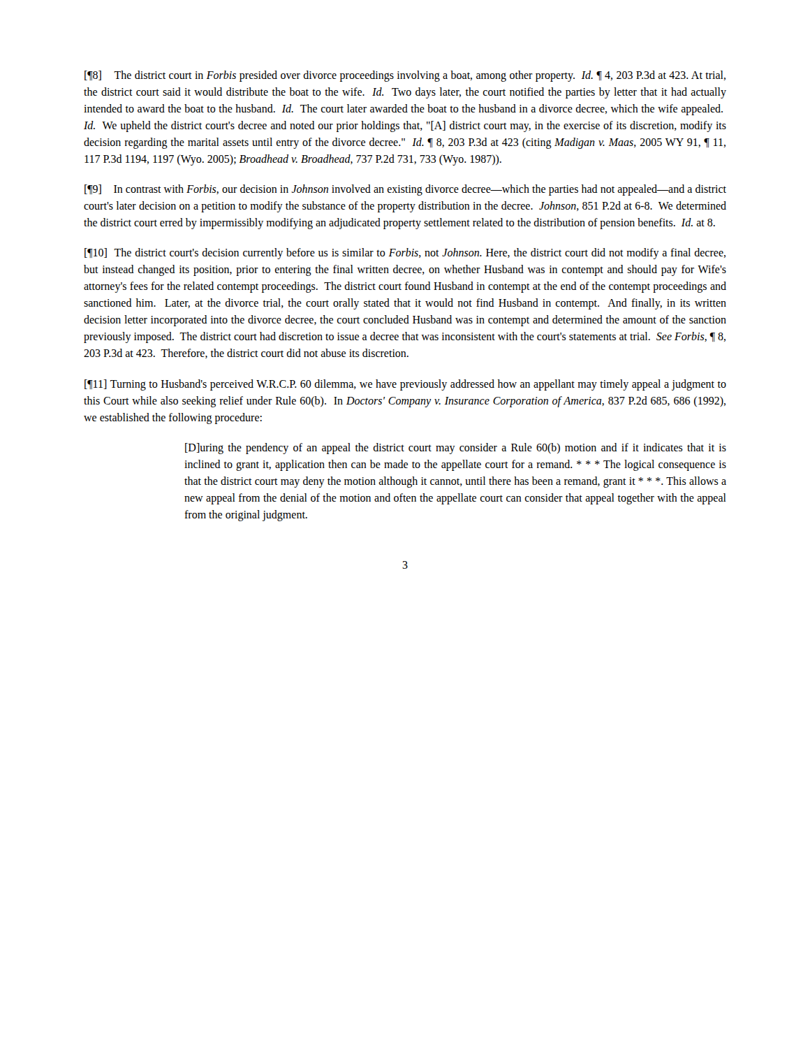[¶8] The district court in Forbis presided over divorce proceedings involving a boat, among other property. Id. ¶ 4, 203 P.3d at 423. At trial, the district court said it would distribute the boat to the wife. Id. Two days later, the court notified the parties by letter that it had actually intended to award the boat to the husband. Id. The court later awarded the boat to the husband in a divorce decree, which the wife appealed. Id. We upheld the district court's decree and noted our prior holdings that, "[A] district court may, in the exercise of its discretion, modify its decision regarding the marital assets until entry of the divorce decree." Id. ¶ 8, 203 P.3d at 423 (citing Madigan v. Maas, 2005 WY 91, ¶ 11, 117 P.3d 1194, 1197 (Wyo. 2005); Broadhead v. Broadhead, 737 P.2d 731, 733 (Wyo. 1987)).
[¶9] In contrast with Forbis, our decision in Johnson involved an existing divorce decree—which the parties had not appealed—and a district court's later decision on a petition to modify the substance of the property distribution in the decree. Johnson, 851 P.2d at 6-8. We determined the district court erred by impermissibly modifying an adjudicated property settlement related to the distribution of pension benefits. Id. at 8.
[¶10] The district court's decision currently before us is similar to Forbis, not Johnson. Here, the district court did not modify a final decree, but instead changed its position, prior to entering the final written decree, on whether Husband was in contempt and should pay for Wife's attorney's fees for the related contempt proceedings. The district court found Husband in contempt at the end of the contempt proceedings and sanctioned him. Later, at the divorce trial, the court orally stated that it would not find Husband in contempt. And finally, in its written decision letter incorporated into the divorce decree, the court concluded Husband was in contempt and determined the amount of the sanction previously imposed. The district court had discretion to issue a decree that was inconsistent with the court's statements at trial. See Forbis, ¶ 8, 203 P.3d at 423. Therefore, the district court did not abuse its discretion.
[¶11] Turning to Husband's perceived W.R.C.P. 60 dilemma, we have previously addressed how an appellant may timely appeal a judgment to this Court while also seeking relief under Rule 60(b). In Doctors' Company v. Insurance Corporation of America, 837 P.2d 685, 686 (1992), we established the following procedure:
[D]uring the pendency of an appeal the district court may consider a Rule 60(b) motion and if it indicates that it is inclined to grant it, application then can be made to the appellate court for a remand. * * * The logical consequence is that the district court may deny the motion although it cannot, until there has been a remand, grant it * * *. This allows a new appeal from the denial of the motion and often the appellate court can consider that appeal together with the appeal from the original judgment.
3